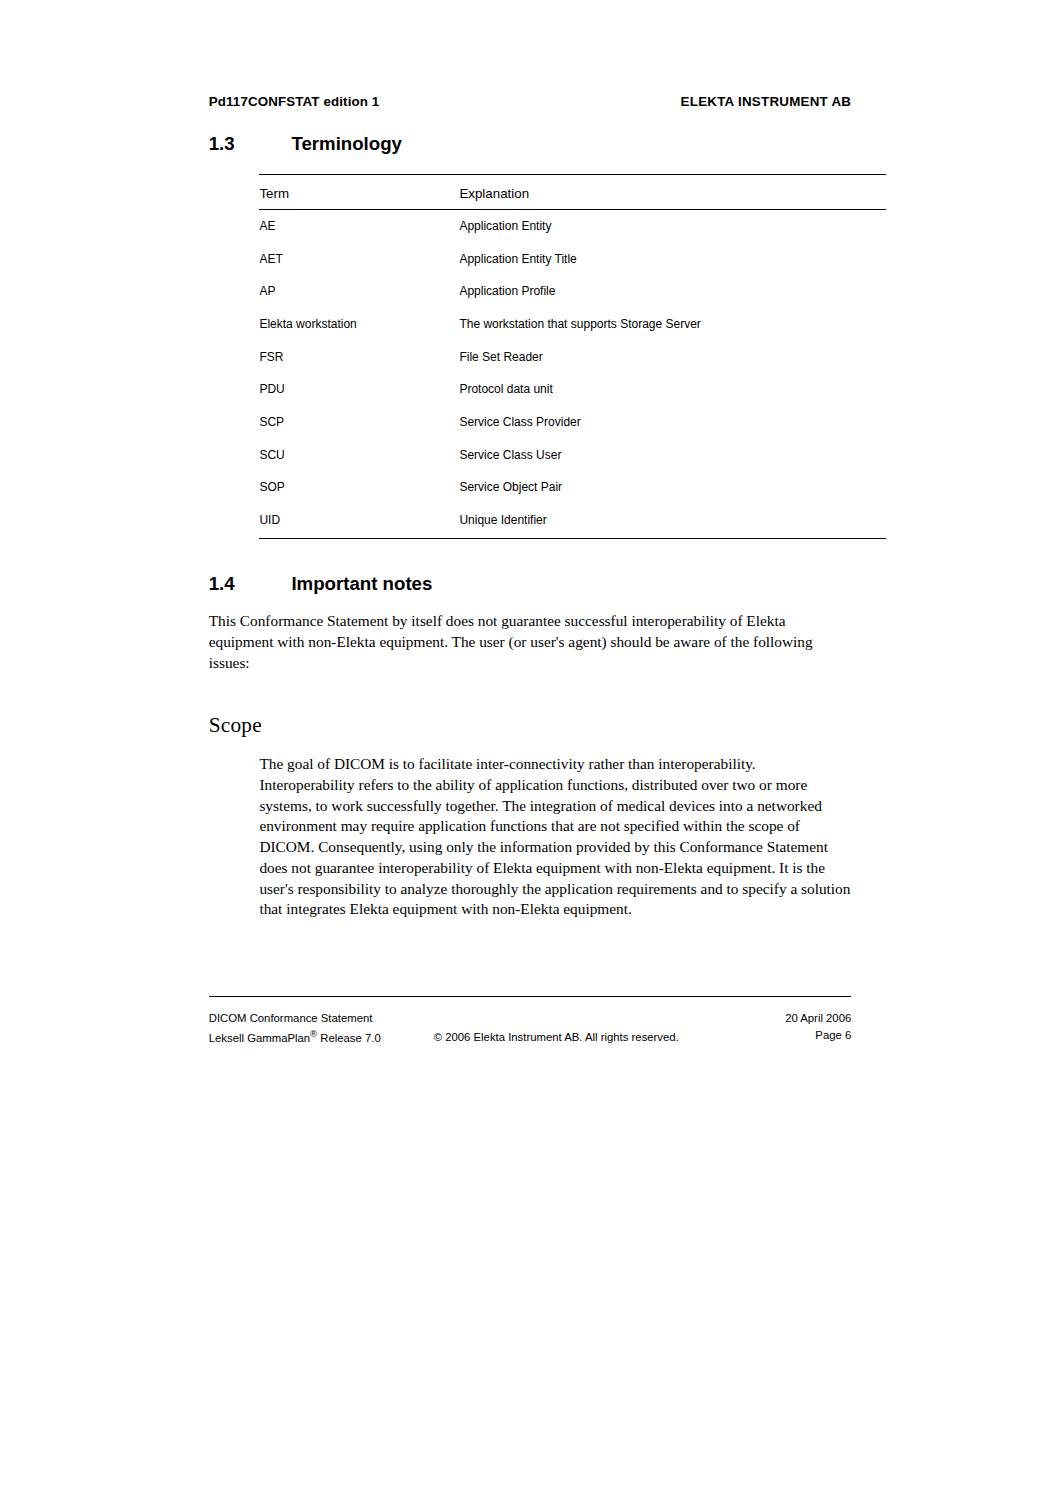Pd117CONFSTAT edition 1
ELEKTA INSTRUMENT AB
1.3 Terminology
| Term | Explanation |
| --- | --- |
| AE | Application Entity |
| AET | Application Entity Title |
| AP | Application Profile |
| Elekta workstation | The workstation that supports Storage Server |
| FSR | File Set Reader |
| PDU | Protocol data unit |
| SCP | Service Class Provider |
| SCU | Service Class User |
| SOP | Service Object Pair |
| UID | Unique Identifier |
1.4 Important notes
This Conformance Statement by itself does not guarantee successful interoperability of Elekta equipment with non-Elekta equipment. The user (or user's agent) should be aware of the following issues:
Scope
The goal of DICOM is to facilitate inter-connectivity rather than interoperability. Interoperability refers to the ability of application functions, distributed over two or more systems, to work successfully together. The integration of medical devices into a networked environment may require application functions that are not specified within the scope of DICOM. Consequently, using only the information provided by this Conformance Statement does not guarantee interoperability of Elekta equipment with non-Elekta equipment. It is the user's responsibility to analyze thoroughly the application requirements and to specify a solution that integrates Elekta equipment with non-Elekta equipment.
DICOM Conformance Statement
Leksell GammaPlan® Release 7.0
© 2006 Elekta Instrument AB. All rights reserved.
20 April 2006
Page 6